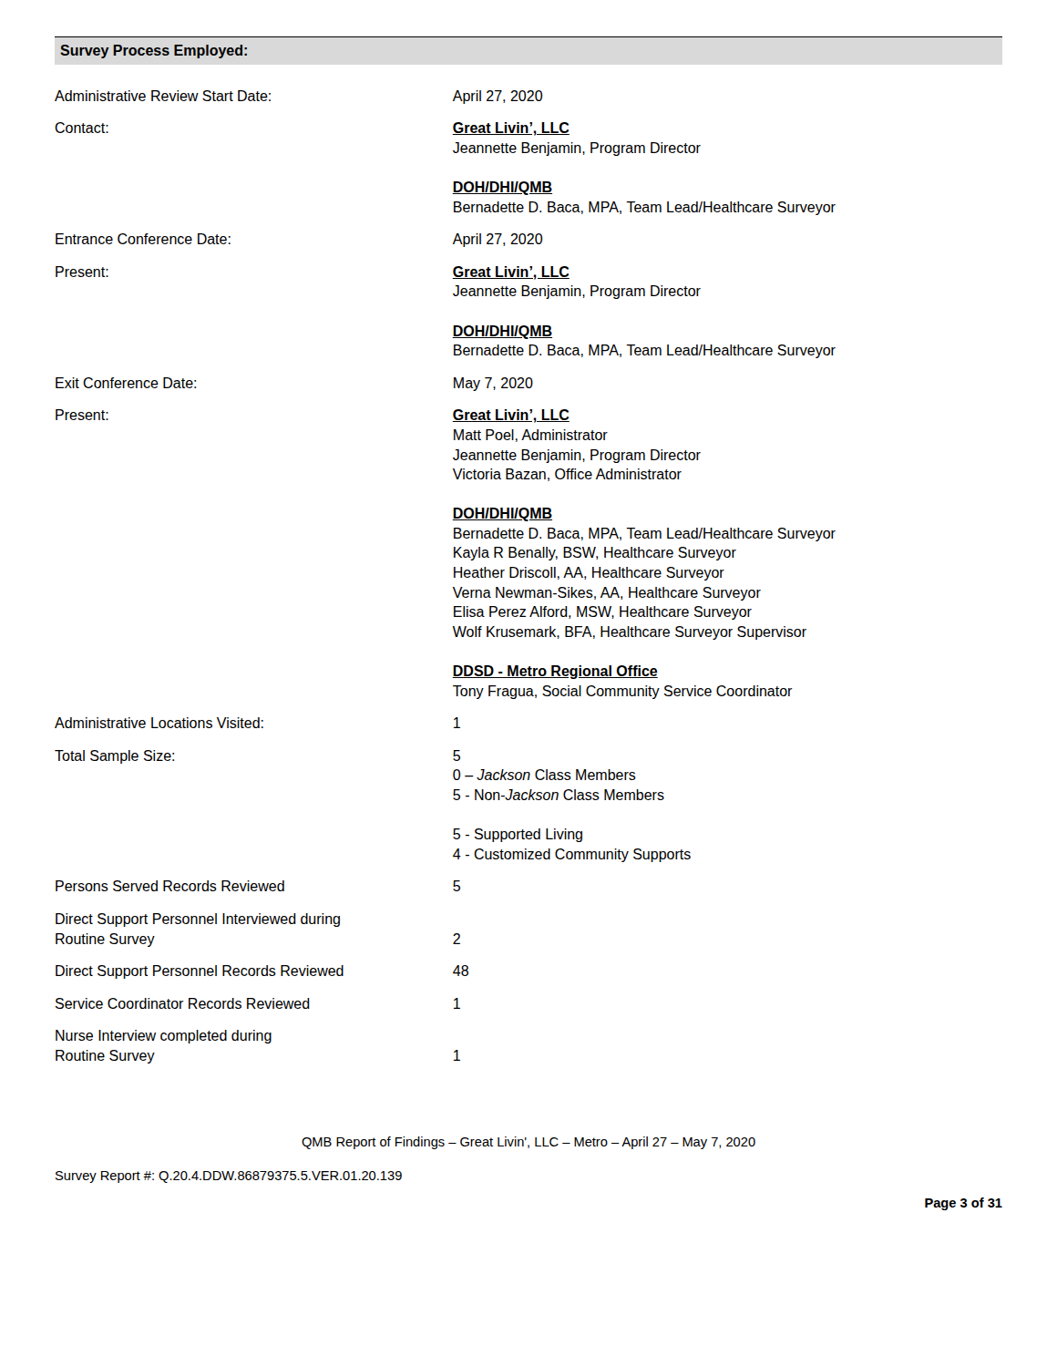Survey Process Employed:
| Administrative Review Start Date: | April 27, 2020 |
| Contact: | Great Livin’, LLC Jeannette Benjamin, Program Director DOH/DHI/QMB Bernadette D. Baca, MPA, Team Lead/Healthcare Surveyor |
| Entrance Conference Date: | April 27, 2020 |
| Present: | Great Livin’, LLC Jeannette Benjamin, Program Director DOH/DHI/QMB Bernadette D. Baca, MPA, Team Lead/Healthcare Surveyor |
| Exit Conference Date: | May 7, 2020 |
| Present: | Great Livin’, LLC Matt Poel, Administrator Jeannette Benjamin, Program Director Victoria Bazan, Office Administrator DOH/DHI/QMB Bernadette D. Baca, MPA, Team Lead/Healthcare Surveyor Kayla R Benally, BSW, Healthcare Surveyor Heather Driscoll, AA, Healthcare Surveyor Verna Newman-Sikes, AA, Healthcare Surveyor Elisa Perez Alford, MSW, Healthcare Surveyor Wolf Krusemark, BFA, Healthcare Surveyor Supervisor DDSD - Metro Regional Office Tony Fragua, Social Community Service Coordinator |
| Administrative Locations Visited: | 1 |
| Total Sample Size: | 5 0 – Jackson Class Members 5 - Non- Jackson Class Members 5 - Supported Living 4 - Customized Community Supports |
| Persons Served Records Reviewed | 5 |
| Direct Support Personnel Interviewed during Routine Survey | 2 |
| Direct Support Personnel Records Reviewed | 48 |
| Service Coordinator Records Reviewed | 1 |
| Nurse Interview completed during Routine Survey | 1 |
QMB Report of Findings – Great Livin', LLC – Metro – April 27 – May 7, 2020
Survey Report #: Q.20.4.DDW.86879375.5.VER.01.20.139
Page 3 of 31